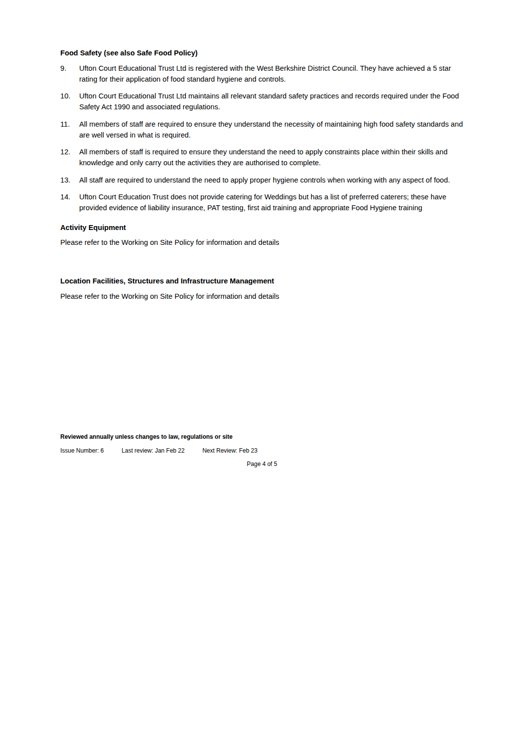Food Safety (see also Safe Food Policy)
Ufton Court Educational Trust Ltd is registered with the West Berkshire District Council. They have achieved a 5 star rating for their application of food standard hygiene and controls.
Ufton Court Educational Trust Ltd maintains all relevant standard safety practices and records required under the Food Safety Act 1990 and associated regulations.
All members of staff are required to ensure they understand the necessity of maintaining high food safety standards and are well versed in what is required.
All members of staff is required to ensure they understand the need to apply constraints place within their skills and knowledge and only carry out the activities they are authorised to complete.
All staff are required to understand the need to apply proper hygiene controls when working with any aspect of food.
Ufton Court Education Trust does not provide catering for Weddings but has a list of preferred caterers; these have provided evidence of liability insurance, PAT testing, first aid training and appropriate Food Hygiene training
Activity Equipment
Please refer to the Working on Site Policy for information and details
Location Facilities, Structures and Infrastructure Management
Please refer to the Working on Site Policy for information and details
Reviewed annually unless changes to law, regulations or site
Issue Number: 6 Last review: Jan Feb 22 Next Review: Feb 23
Page 4 of 5